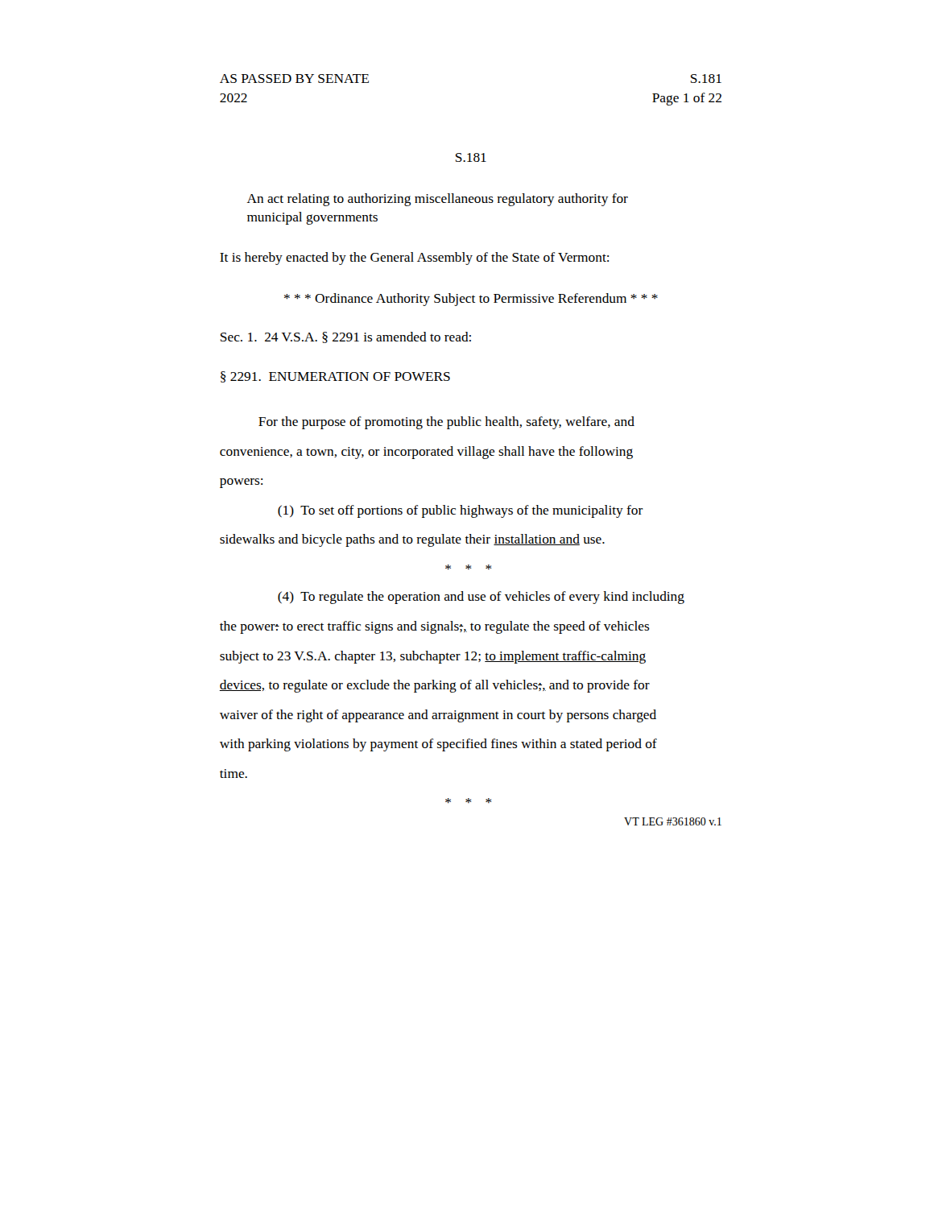AS PASSED BY SENATE
2022
S.181
Page 1 of 22
S.181
An act relating to authorizing miscellaneous regulatory authority for municipal governments
It is hereby enacted by the General Assembly of the State of Vermont:
* * * Ordinance Authority Subject to Permissive Referendum * * *
Sec. 1. 24 V.S.A. § 2291 is amended to read:
§ 2291. ENUMERATION OF POWERS
For the purpose of promoting the public health, safety, welfare, and
convenience, a town, city, or incorporated village shall have the following
powers:
(1) To set off portions of public highways of the municipality for
sidewalks and bicycle paths and to regulate their installation and use.
* * *
(4) To regulate the operation and use of vehicles of every kind including
the power: to erect traffic signs and signals;, to regulate the speed of vehicles
subject to 23 V.S.A. chapter 13, subchapter 12; to implement traffic-calming
devices, to regulate or exclude the parking of all vehicles;, and to provide for
waiver of the right of appearance and arraignment in court by persons charged
with parking violations by payment of specified fines within a stated period of
time.
* * *
VT LEG #361860 v.1